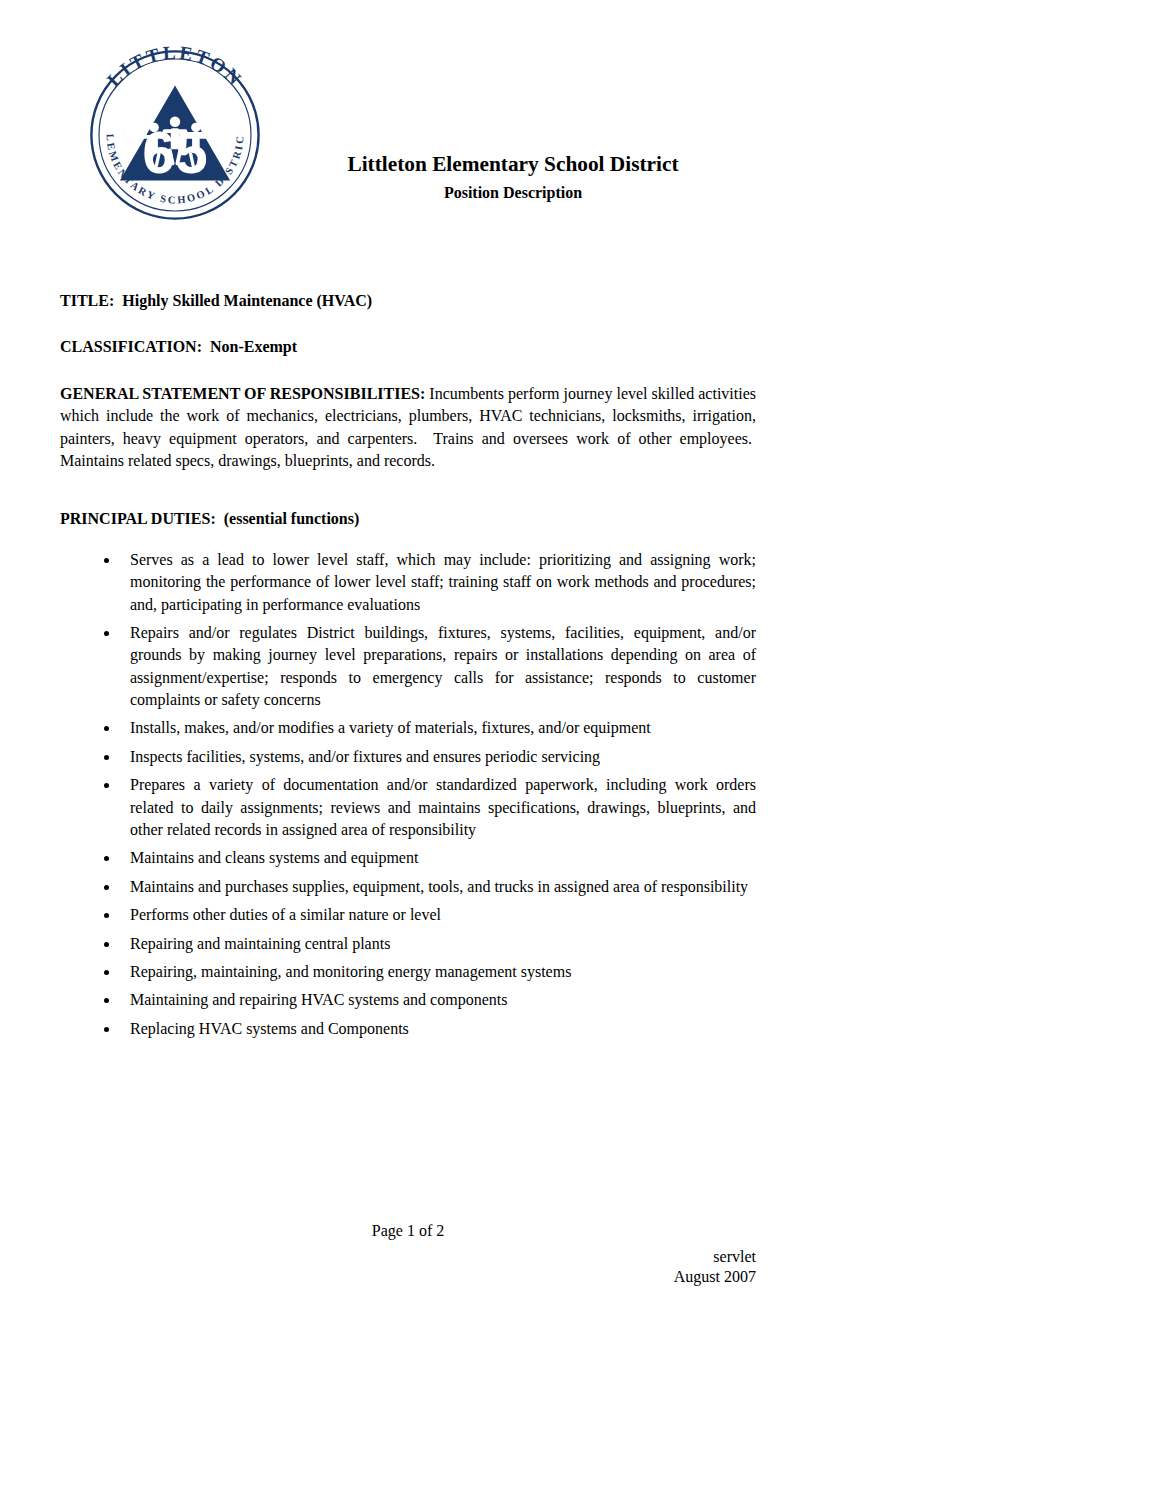LITTLETON ELEMENTARY SCHOOL DISTRICT 65
Littleton Elementary School District
Position Description
TITLE: Highly Skilled Maintenance (HVAC)
CLASSIFICATION: Non-Exempt
GENERAL STATEMENT OF RESPONSIBILITIES: Incumbents perform journey level skilled activities which include the work of mechanics, electricians, plumbers, HVAC technicians, locksmiths, irrigation, painters, heavy equipment operators, and carpenters. Trains and oversees work of other employees. Maintains related specs, drawings, blueprints, and records.
PRINCIPAL DUTIES: (essential functions)
Serves as a lead to lower level staff, which may include: prioritizing and assigning work; monitoring the performance of lower level staff; training staff on work methods and procedures; and, participating in performance evaluations
Repairs and/or regulates District buildings, fixtures, systems, facilities, equipment, and/or grounds by making journey level preparations, repairs or installations depending on area of assignment/expertise; responds to emergency calls for assistance; responds to customer complaints or safety concerns
Installs, makes, and/or modifies a variety of materials, fixtures, and/or equipment
Inspects facilities, systems, and/or fixtures and ensures periodic servicing
Prepares a variety of documentation and/or standardized paperwork, including work orders related to daily assignments; reviews and maintains specifications, drawings, blueprints, and other related records in assigned area of responsibility
Maintains and cleans systems and equipment
Maintains and purchases supplies, equipment, tools, and trucks in assigned area of responsibility
Performs other duties of a similar nature or level
Repairing and maintaining central plants
Repairing, maintaining, and monitoring energy management systems
Maintaining and repairing HVAC systems and components
Replacing HVAC systems and Components
Page 1 of 2
servlet
August 2007